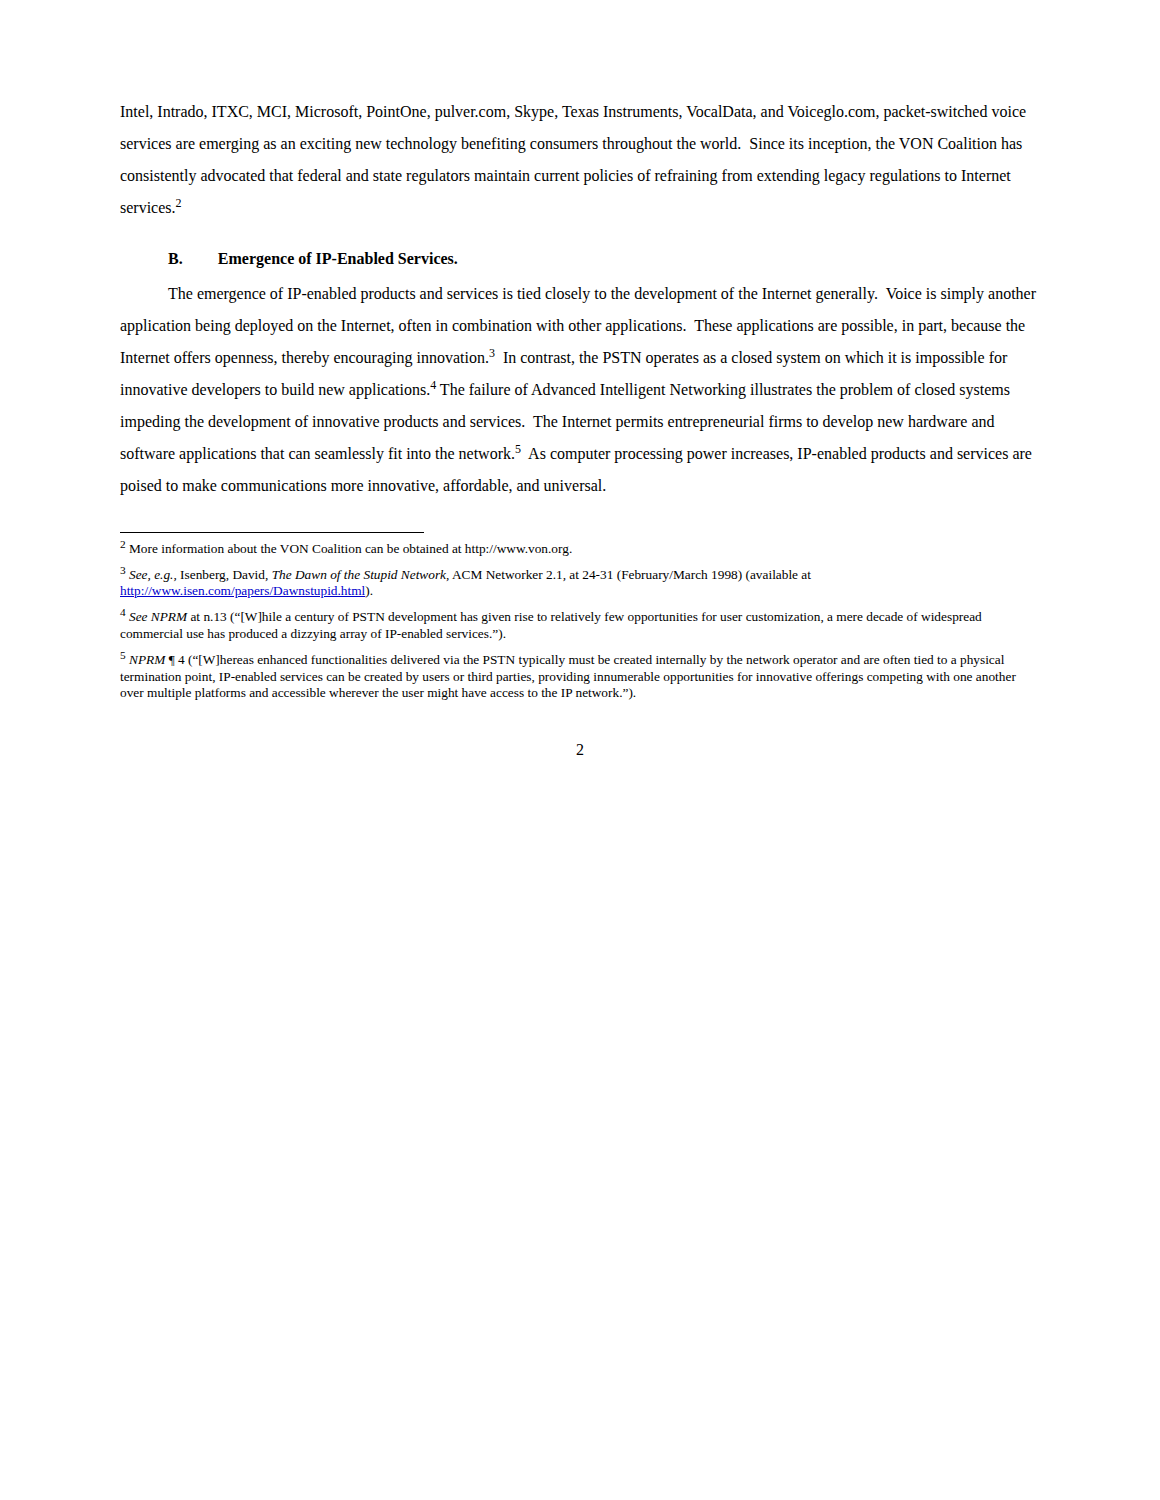Intel, Intrado, ITXC, MCI, Microsoft, PointOne, pulver.com, Skype, Texas Instruments, VocalData, and Voiceglo.com, packet-switched voice services are emerging as an exciting new technology benefiting consumers throughout the world. Since its inception, the VON Coalition has consistently advocated that federal and state regulators maintain current policies of refraining from extending legacy regulations to Internet services.2
B. Emergence of IP-Enabled Services.
The emergence of IP-enabled products and services is tied closely to the development of the Internet generally. Voice is simply another application being deployed on the Internet, often in combination with other applications. These applications are possible, in part, because the Internet offers openness, thereby encouraging innovation.3 In contrast, the PSTN operates as a closed system on which it is impossible for innovative developers to build new applications.4 The failure of Advanced Intelligent Networking illustrates the problem of closed systems impeding the development of innovative products and services. The Internet permits entrepreneurial firms to develop new hardware and software applications that can seamlessly fit into the network.5 As computer processing power increases, IP-enabled products and services are poised to make communications more innovative, affordable, and universal.
2 More information about the VON Coalition can be obtained at http://www.von.org.
3 See, e.g., Isenberg, David, The Dawn of the Stupid Network, ACM Networker 2.1, at 24-31 (February/March 1998) (available at http://www.isen.com/papers/Dawnstupid.html).
4 See NPRM at n.13 (“[W]hile a century of PSTN development has given rise to relatively few opportunities for user customization, a mere decade of widespread commercial use has produced a dizzying array of IP-enabled services.”).
5 NPRM ¶ 4 (“[W]hereas enhanced functionalities delivered via the PSTN typically must be created internally by the network operator and are often tied to a physical termination point, IP-enabled services can be created by users or third parties, providing innumerable opportunities for innovative offerings competing with one another over multiple platforms and accessible wherever the user might have access to the IP network.”).
2